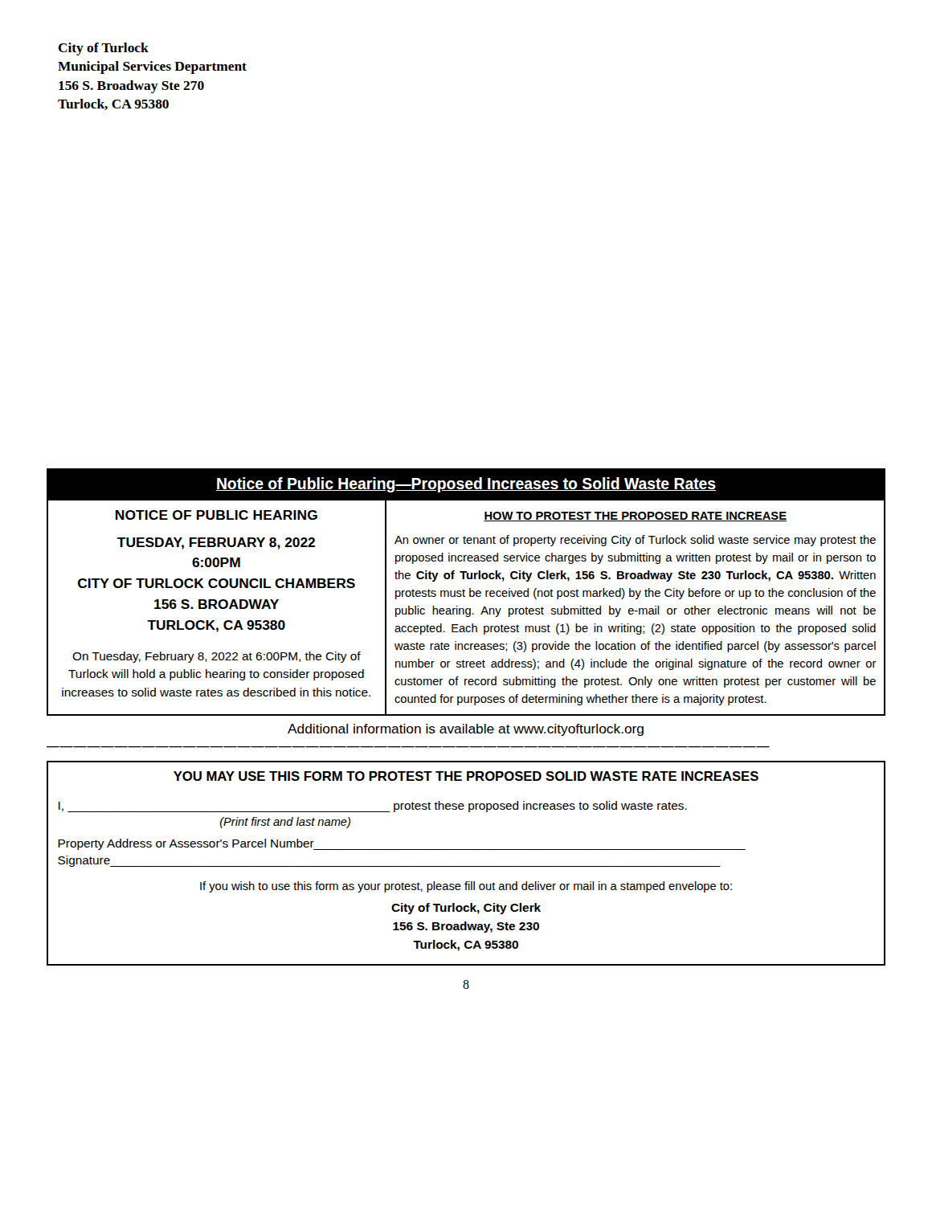City of Turlock
Municipal Services Department
156 S. Broadway Ste 270
Turlock, CA 95380
Notice of Public Hearing—Proposed Increases to Solid Waste Rates
| NOTICE OF PUBLIC HEARING TUESDAY, FEBRUARY 8, 2022 6:00PM CITY OF TURLOCK COUNCIL CHAMBERS 156 S. BROADWAY TURLOCK, CA 95380 On Tuesday, February 8, 2022 at 6:00PM, the City of Turlock will hold a public hearing to consider proposed increases to solid waste rates as described in this notice. | HOW TO PROTEST THE PROPOSED RATE INCREASE An owner or tenant of property receiving City of Turlock solid waste service may protest the proposed increased service charges by submitting a written protest by mail or in person to the City of Turlock, City Clerk, 156 S. Broadway Ste 230 Turlock, CA 95380. Written protests must be received (not post marked) by the City before or up to the conclusion of the public hearing. Any protest submitted by e-mail or other electronic means will not be accepted. Each protest must (1) be in writing; (2) state opposition to the proposed solid waste rate increases; (3) provide the location of the identified parcel (by assessor's parcel number or street address); and (4) include the original signature of the record owner or customer of record submitting the protest. Only one written protest per customer will be counted for purposes of determining whether there is a majority protest. |
Additional information is available at www.cityofturlock.org
—————————————————————————————————————————————————————
YOU MAY USE THIS FORM TO PROTEST THE PROPOSED SOLID WASTE RATE INCREASES
I, _______________________________________________ protest these proposed increases to solid waste rates.
(Print first and last name)
Property Address or Assessor's Parcel Number_______________________________________________________________
Signature_________________________________________________________________________________________
If you wish to use this form as your protest, please fill out and deliver or mail in a stamped envelope to:
City of Turlock, City Clerk
156 S. Broadway, Ste 230
Turlock, CA 95380
8